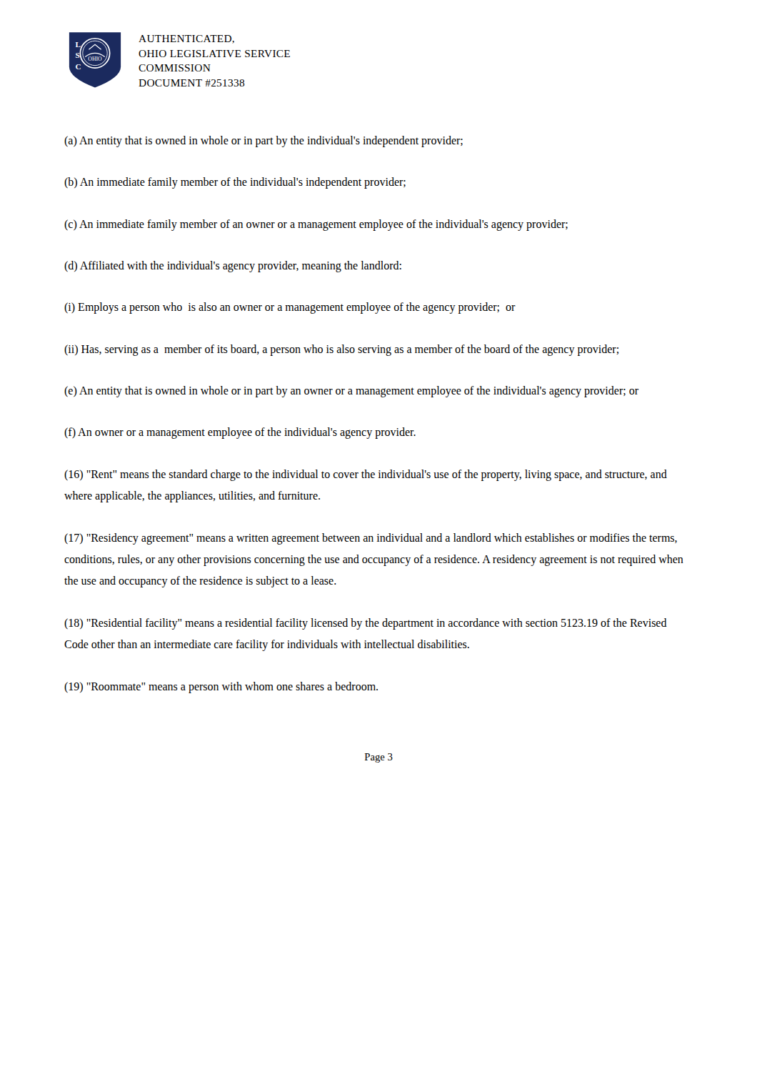OHIO L S C
AUTHENTICATED,
OHIO LEGISLATIVE SERVICE
COMMISSION
DOCUMENT #251338
(a) An entity that is owned in whole or in part by the individual's independent provider;
(b) An immediate family member of the individual's independent provider;
(c) An immediate family member of an owner or a management employee of the individual's agency provider;
(d) Affiliated with the individual's agency provider, meaning the landlord:
(i) Employs a person who is also an owner or a management employee of the agency provider; or
(ii) Has, serving as a member of its board, a person who is also serving as a member of the board of the agency provider;
(e) An entity that is owned in whole or in part by an owner or a management employee of the individual's agency provider; or
(f) An owner or a management employee of the individual's agency provider.
(16) "Rent" means the standard charge to the individual to cover the individual's use of the property, living space, and structure, and where applicable, the appliances, utilities, and furniture.
(17) "Residency agreement" means a written agreement between an individual and a landlord which establishes or modifies the terms, conditions, rules, or any other provisions concerning the use and occupancy of a residence. A residency agreement is not required when the use and occupancy of the residence is subject to a lease.
(18) "Residential facility" means a residential facility licensed by the department in accordance with section 5123.19 of the Revised Code other than an intermediate care facility for individuals with intellectual disabilities.
(19) "Roommate" means a person with whom one shares a bedroom.
Page 3